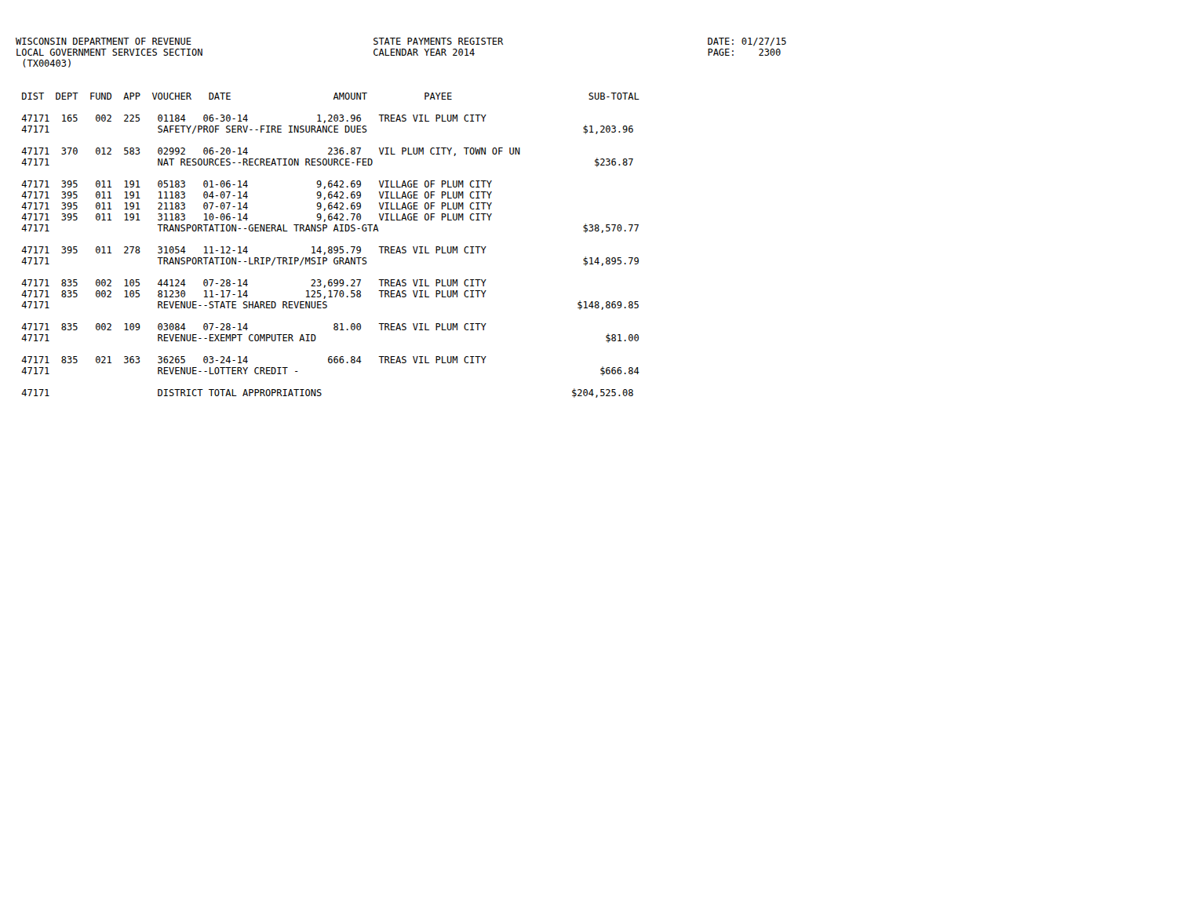WISCONSIN DEPARTMENT OF REVENUE                                STATE PAYMENTS REGISTER                                    DATE: 01/27/15
LOCAL GOVERNMENT SERVICES SECTION                              CALENDAR YEAR 2014                                         PAGE:    2300
 (TX00403)


 DIST  DEPT  FUND  APP  VOUCHER   DATE                  AMOUNT          PAYEE                        SUB-TOTAL

 47171  165   002  225   01184   06-30-14            1,203.96   TREAS VIL PLUM CITY
 47171                   SAFETY/PROF SERV--FIRE INSURANCE DUES                                      $1,203.96

 47171  370   012  583   02992   06-20-14              236.87   VIL PLUM CITY, TOWN OF UN
 47171                   NAT RESOURCES--RECREATION RESOURCE-FED                                       $236.87

 47171  395   011  191   05183   01-06-14            9,642.69   VILLAGE OF PLUM CITY
 47171  395   011  191   11183   04-07-14            9,642.69   VILLAGE OF PLUM CITY
 47171  395   011  191   21183   07-07-14            9,642.69   VILLAGE OF PLUM CITY
 47171  395   011  191   31183   10-06-14            9,642.70   VILLAGE OF PLUM CITY
 47171                   TRANSPORTATION--GENERAL TRANSP AIDS-GTA                                    $38,570.77

 47171  395   011  278   31054   11-12-14           14,895.79   TREAS VIL PLUM CITY
 47171                   TRANSPORTATION--LRIP/TRIP/MSIP GRANTS                                      $14,895.79

 47171  835   002  105   44124   07-28-14           23,699.27   TREAS VIL PLUM CITY
 47171  835   002  105   81230   11-17-14          125,170.58   TREAS VIL PLUM CITY
 47171                   REVENUE--STATE SHARED REVENUES                                            $148,869.85

 47171  835   002  109   03084   07-28-14               81.00   TREAS VIL PLUM CITY
 47171                   REVENUE--EXEMPT COMPUTER AID                                                   $81.00

 47171  835   021  363   36265   03-24-14              666.84   TREAS VIL PLUM CITY
 47171                   REVENUE--LOTTERY CREDIT -                                                     $666.84

 47171                   DISTRICT TOTAL APPROPRIATIONS                                            $204,525.08